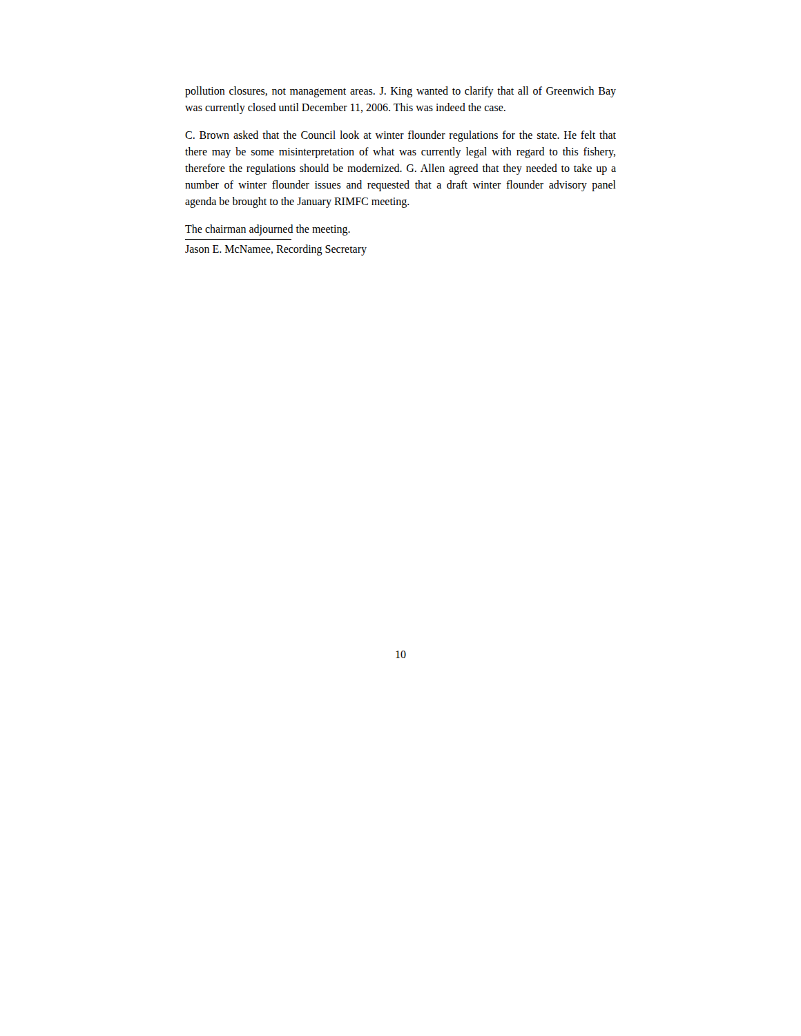pollution closures, not management areas. J. King wanted to clarify that all of Greenwich Bay was currently closed until December 11, 2006. This was indeed the case.
C. Brown asked that the Council look at winter flounder regulations for the state. He felt that there may be some misinterpretation of what was currently legal with regard to this fishery, therefore the regulations should be modernized. G. Allen agreed that they needed to take up a number of winter flounder issues and requested that a draft winter flounder advisory panel agenda be brought to the January RIMFC meeting.
The chairman adjourned the meeting.
Jason E. McNamee, Recording Secretary
10